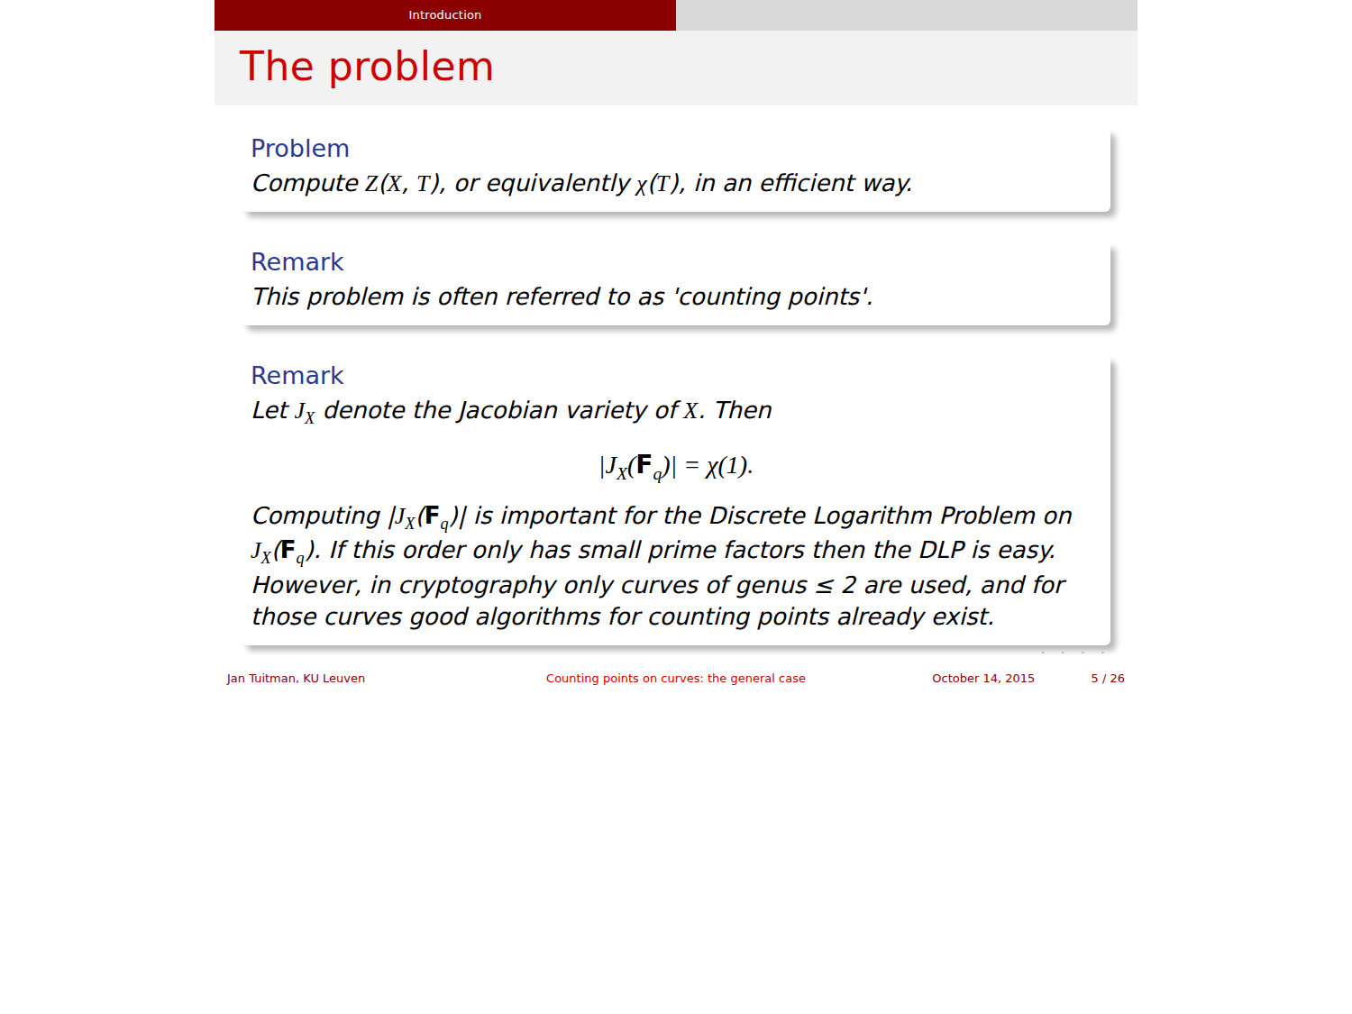Introduction
The problem
Problem
Compute Z(X, T), or equivalently χ(T), in an efficient way.
Remark
This problem is often referred to as 'counting points'.
Remark
Let JX denote the Jacobian variety of X. Then
|JX(Fq)| = χ(1).
Computing |JX(Fq)| is important for the Discrete Logarithm Problem on JX(Fq). If this order only has small prime factors then the DLP is easy. However, in cryptography only curves of genus ≤ 2 are used, and for those curves good algorithms for counting points already exist.
· · · ·
Jan Tuitman, KU Leuven
Counting points on curves: the general case
October 14, 2015
5 / 26